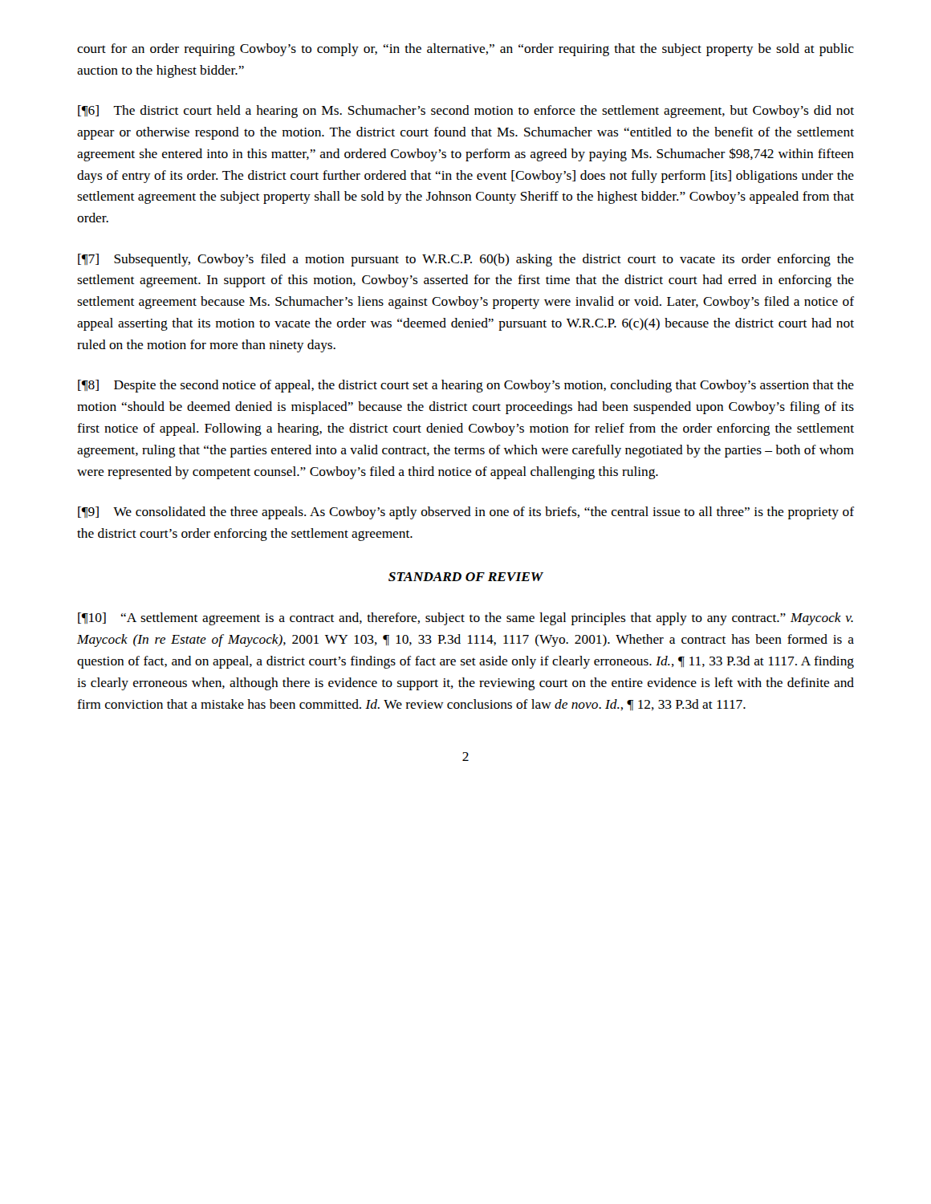court for an order requiring Cowboy’s to comply or, “in the alternative,” an “order requiring that the subject property be sold at public auction to the highest bidder.”
[¶6] The district court held a hearing on Ms. Schumacher’s second motion to enforce the settlement agreement, but Cowboy’s did not appear or otherwise respond to the motion. The district court found that Ms. Schumacher was “entitled to the benefit of the settlement agreement she entered into in this matter,” and ordered Cowboy’s to perform as agreed by paying Ms. Schumacher $98,742 within fifteen days of entry of its order. The district court further ordered that “in the event [Cowboy’s] does not fully perform [its] obligations under the settlement agreement the subject property shall be sold by the Johnson County Sheriff to the highest bidder.” Cowboy’s appealed from that order.
[¶7] Subsequently, Cowboy’s filed a motion pursuant to W.R.C.P. 60(b) asking the district court to vacate its order enforcing the settlement agreement. In support of this motion, Cowboy’s asserted for the first time that the district court had erred in enforcing the settlement agreement because Ms. Schumacher’s liens against Cowboy’s property were invalid or void. Later, Cowboy’s filed a notice of appeal asserting that its motion to vacate the order was “deemed denied” pursuant to W.R.C.P. 6(c)(4) because the district court had not ruled on the motion for more than ninety days.
[¶8] Despite the second notice of appeal, the district court set a hearing on Cowboy’s motion, concluding that Cowboy’s assertion that the motion “should be deemed denied is misplaced” because the district court proceedings had been suspended upon Cowboy’s filing of its first notice of appeal. Following a hearing, the district court denied Cowboy’s motion for relief from the order enforcing the settlement agreement, ruling that “the parties entered into a valid contract, the terms of which were carefully negotiated by the parties – both of whom were represented by competent counsel.” Cowboy’s filed a third notice of appeal challenging this ruling.
[¶9] We consolidated the three appeals. As Cowboy’s aptly observed in one of its briefs, “the central issue to all three” is the propriety of the district court’s order enforcing the settlement agreement.
STANDARD OF REVIEW
[¶10] “A settlement agreement is a contract and, therefore, subject to the same legal principles that apply to any contract.” Maycock v. Maycock (In re Estate of Maycock), 2001 WY 103, ¶ 10, 33 P.3d 1114, 1117 (Wyo. 2001). Whether a contract has been formed is a question of fact, and on appeal, a district court’s findings of fact are set aside only if clearly erroneous. Id., ¶ 11, 33 P.3d at 1117. A finding is clearly erroneous when, although there is evidence to support it, the reviewing court on the entire evidence is left with the definite and firm conviction that a mistake has been committed. Id. We review conclusions of law de novo. Id., ¶ 12, 33 P.3d at 1117.
2